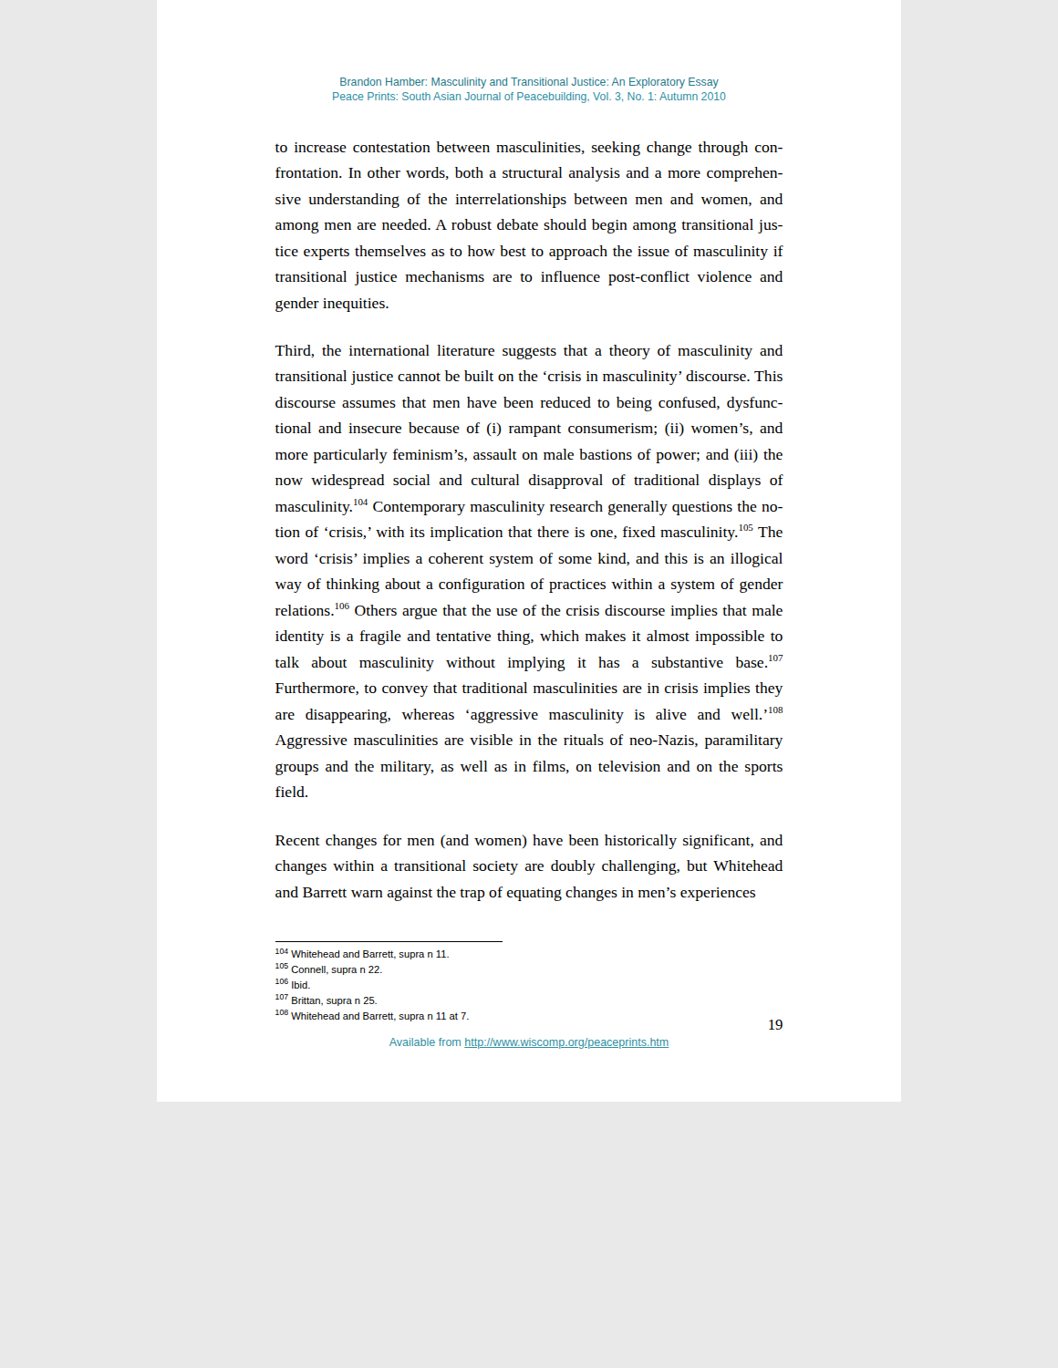Brandon Hamber: Masculinity and Transitional Justice: An Exploratory Essay
Peace Prints: South Asian Journal of Peacebuilding, Vol. 3, No. 1: Autumn 2010
to increase contestation between masculinities, seeking change through confrontation. In other words, both a structural analysis and a more comprehensive understanding of the interrelationships between men and women, and among men are needed. A robust debate should begin among transitional justice experts themselves as to how best to approach the issue of masculinity if transitional justice mechanisms are to influence post-conflict violence and gender inequities.
Third, the international literature suggests that a theory of masculinity and transitional justice cannot be built on the ‘crisis in masculinity’ discourse. This discourse assumes that men have been reduced to being confused, dysfunctional and insecure because of (i) rampant consumerism; (ii) women’s, and more particularly feminism’s, assault on male bastions of power; and (iii) the now widespread social and cultural disapproval of traditional displays of masculinity.104 Contemporary masculinity research generally questions the notion of ‘crisis,’ with its implication that there is one, fixed masculinity.105 The word ‘crisis’ implies a coherent system of some kind, and this is an illogical way of thinking about a configuration of practices within a system of gender relations.106 Others argue that the use of the crisis discourse implies that male identity is a fragile and tentative thing, which makes it almost impossible to talk about masculinity without implying it has a substantive base.107 Furthermore, to convey that traditional masculinities are in crisis implies they are disappearing, whereas ‘aggressive masculinity is alive and well.’108 Aggressive masculinities are visible in the rituals of neo-Nazis, paramilitary groups and the military, as well as in films, on television and on the sports field.
Recent changes for men (and women) have been historically significant, and changes within a transitional society are doubly challenging, but Whitehead and Barrett warn against the trap of equating changes in men’s experiences
104Whitehead and Barrett, supra n 11.
105Connell, supra n 22.
106Ibid.
107Brittan, supra n 25.
108Whitehead and Barrett, supra n 11 at 7.
19
Available from http://www.wiscomp.org/peaceprints.htm